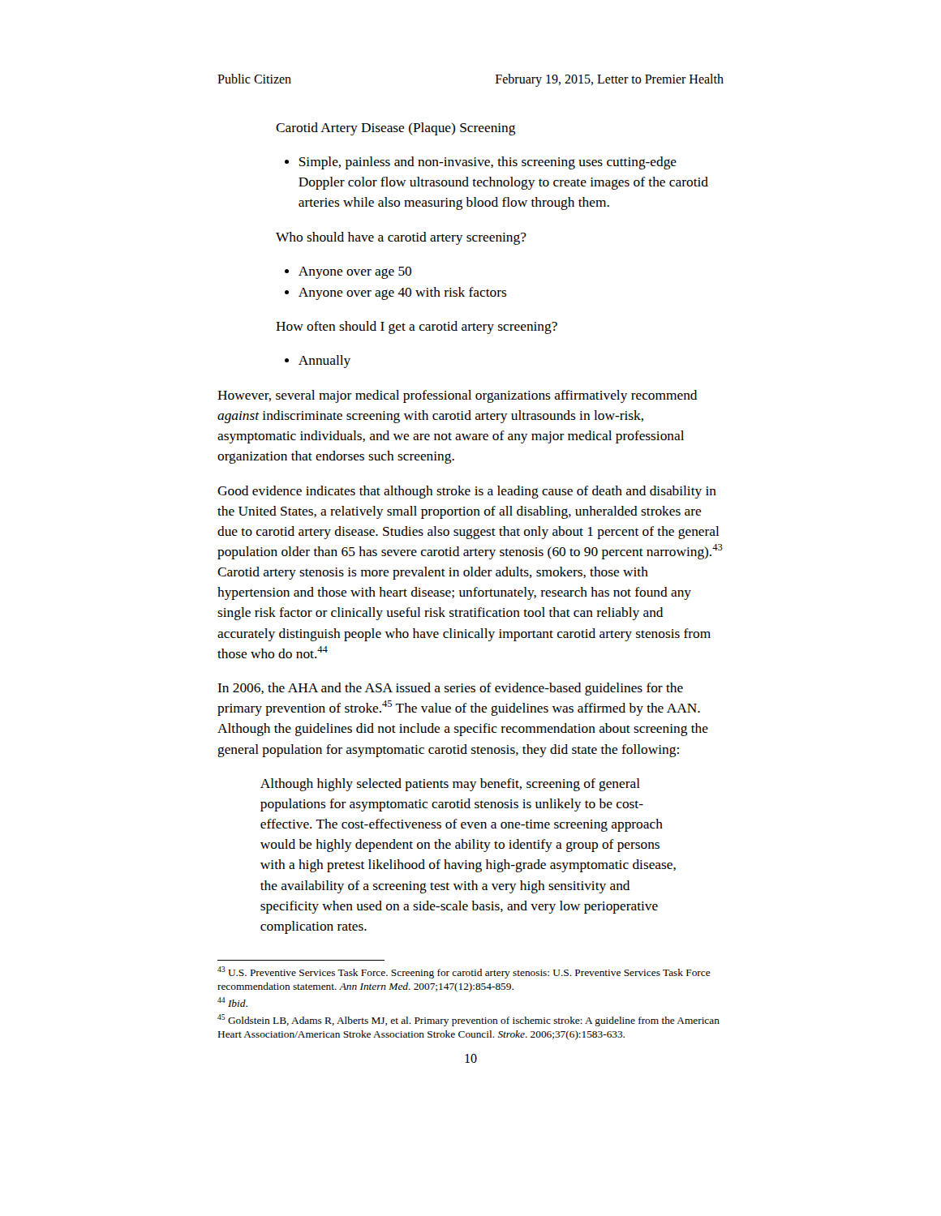Public Citizen
February 19, 2015, Letter to Premier Health
Carotid Artery Disease (Plaque) Screening
Simple, painless and non-invasive, this screening uses cutting-edge Doppler color flow ultrasound technology to create images of the carotid arteries while also measuring blood flow through them.
Who should have a carotid artery screening?
Anyone over age 50
Anyone over age 40 with risk factors
How often should I get a carotid artery screening?
Annually
However, several major medical professional organizations affirmatively recommend against indiscriminate screening with carotid artery ultrasounds in low-risk, asymptomatic individuals, and we are not aware of any major medical professional organization that endorses such screening.
Good evidence indicates that although stroke is a leading cause of death and disability in the United States, a relatively small proportion of all disabling, unheralded strokes are due to carotid artery disease. Studies also suggest that only about 1 percent of the general population older than 65 has severe carotid artery stenosis (60 to 90 percent narrowing).43 Carotid artery stenosis is more prevalent in older adults, smokers, those with hypertension and those with heart disease; unfortunately, research has not found any single risk factor or clinically useful risk stratification tool that can reliably and accurately distinguish people who have clinically important carotid artery stenosis from those who do not.44
In 2006, the AHA and the ASA issued a series of evidence-based guidelines for the primary prevention of stroke.45 The value of the guidelines was affirmed by the AAN. Although the guidelines did not include a specific recommendation about screening the general population for asymptomatic carotid stenosis, they did state the following:
Although highly selected patients may benefit, screening of general populations for asymptomatic carotid stenosis is unlikely to be cost-effective. The cost-effectiveness of even a one-time screening approach would be highly dependent on the ability to identify a group of persons with a high pretest likelihood of having high-grade asymptomatic disease, the availability of a screening test with a very high sensitivity and specificity when used on a side-scale basis, and very low perioperative complication rates.
43 U.S. Preventive Services Task Force. Screening for carotid artery stenosis: U.S. Preventive Services Task Force recommendation statement. Ann Intern Med. 2007;147(12):854-859.
44 Ibid.
45 Goldstein LB, Adams R, Alberts MJ, et al. Primary prevention of ischemic stroke: A guideline from the American Heart Association/American Stroke Association Stroke Council. Stroke. 2006;37(6):1583-633.
10